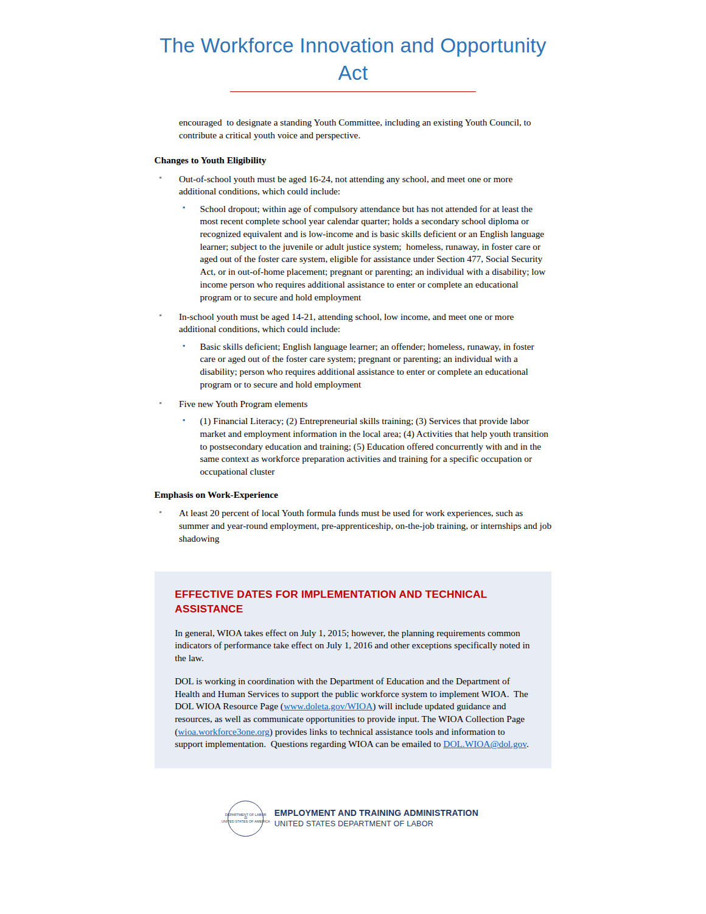The Workforce Innovation and Opportunity Act
encouraged to designate a standing Youth Committee, including an existing Youth Council, to contribute a critical youth voice and perspective.
Changes to Youth Eligibility
Out-of-school youth must be aged 16-24, not attending any school, and meet one or more additional conditions, which could include:
School dropout; within age of compulsory attendance but has not attended for at least the most recent complete school year calendar quarter; holds a secondary school diploma or recognized equivalent and is low-income and is basic skills deficient or an English language learner; subject to the juvenile or adult justice system; homeless, runaway, in foster care or aged out of the foster care system, eligible for assistance under Section 477, Social Security Act, or in out-of-home placement; pregnant or parenting; an individual with a disability; low income person who requires additional assistance to enter or complete an educational program or to secure and hold employment
In-school youth must be aged 14-21, attending school, low income, and meet one or more additional conditions, which could include:
Basic skills deficient; English language learner; an offender; homeless, runaway, in foster care or aged out of the foster care system; pregnant or parenting; an individual with a disability; person who requires additional assistance to enter or complete an educational program or to secure and hold employment
Five new Youth Program elements
(1) Financial Literacy; (2) Entrepreneurial skills training; (3) Services that provide labor market and employment information in the local area; (4) Activities that help youth transition to postsecondary education and training; (5) Education offered concurrently with and in the same context as workforce preparation activities and training for a specific occupation or occupational cluster
Emphasis on Work-Experience
At least 20 percent of local Youth formula funds must be used for work experiences, such as summer and year-round employment, pre-apprenticeship, on-the-job training, or internships and job shadowing
EFFECTIVE DATES FOR IMPLEMENTATION AND TECHNICAL ASSISTANCE
In general, WIOA takes effect on July 1, 2015; however, the planning requirements common indicators of performance take effect on July 1, 2016 and other exceptions specifically noted in the law.
DOL is working in coordination with the Department of Education and the Department of Health and Human Services to support the public workforce system to implement WIOA. The DOL WIOA Resource Page (www.doleta.gov/WIOA) will include updated guidance and resources, as well as communicate opportunities to provide input. The WIOA Collection Page (wioa.workforce3one.org) provides links to technical assistance tools and information to support implementation. Questions regarding WIOA can be emailed to DOL.WIOA@dol.gov.
DEPARTMENT OF LABOR
⚖
UNITED STATES OF AMERICA
EMPLOYMENT AND TRAINING ADMINISTRATION
UNITED STATES DEPARTMENT OF LABOR